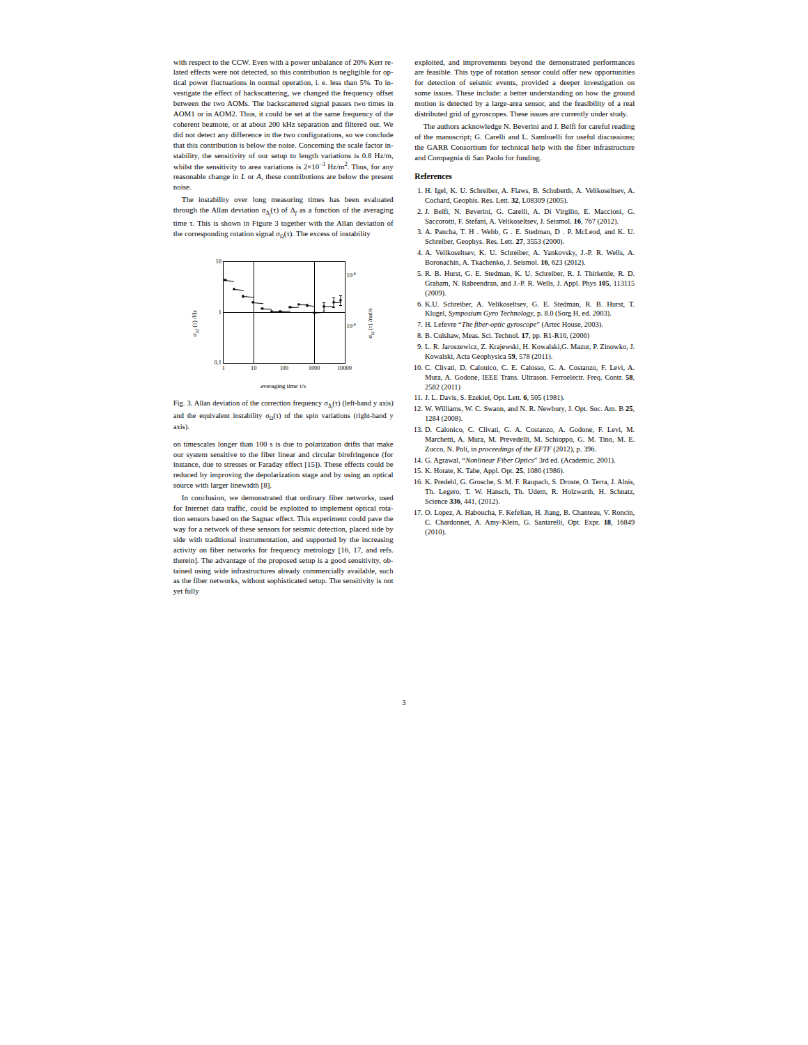with respect to the CCW. Even with a power unbalance of 20% Kerr related effects were not detected, so this contribution is negligible for optical power fluctuations in normal operation, i. e. less than 5%. To investigate the effect of backscattering, we changed the frequency offset between the two AOMs. The backscattered signal passes two times in AOM1 or in AOM2. Thus, it could be set at the same frequency of the coherent beatnote, or at about 200 kHz separation and filtered out. We did not detect any difference in the two configurations, so we conclude that this contribution is below the noise. Concerning the scale factor instability, the sensitivity of our setup to length variations is 0.8 Hz/m, whilst the sensitivity to area variations is 2×10−3 Hz/m2. Thus, for any reasonable change in L or A, these contributions are below the present noise.
The instability over long measuring times has been evaluated through the Allan deviation σΔf(τ) of Δf as a function of the averaging time τ. This is shown in Figure 3 together with the Allan deviation of the corresponding rotation signal σΩ(τ). The excess of instability
10 1 0,1 10-8 10-9 1 10 100 1000 10000
σΔf (τ) /Hz
σΩ (τ) /rad/s
averaging time τ/s
Fig. 3. Allan deviation of the correction frequency σΔf(τ) (left-hand y axis) and the equivalent instability σΩ(τ) of the spin variations (right-hand y axis).
on timescales longer than 100 s is due to polarization drifts that make our system sensitive to the fiber linear and circular birefringence (for instance, due to stresses or Faraday effect [15]). These effects could be reduced by improving the depolarization stage and by using an optical source with larger linewidth [8].
In conclusion, we demonstrated that ordinary fiber networks, used for Internet data traffic, could be exploited to implement optical rotation sensors based on the Sagnac effect. This experiment could pave the way for a network of these sensors for seismic detection, placed side by side with traditional instrumentation, and supported by the increasing activity on fiber networks for frequency metrology [16, 17, and refs. therein]. The advantage of the proposed setup is a good sensitivity, obtained using wide infrastructures already commercially available, such as the fiber networks, without sophisticated setup. The sensitivity is not yet fully
exploited, and improvements beyond the demonstrated performances are feasible. This type of rotation sensor could offer new opportunities for detection of seismic events, provided a deeper investigation on some issues. These include: a better understanding on how the ground motion is detected by a large-area sensor, and the feasibility of a real distributed grid of gyroscopes. These issues are currently under study.
The authors acknowledge N. Beverini and J. Belfi for careful reading of the manuscript; G. Carelli and L. Sambuelli for useful discussions; the GARR Consortium for technical help with the fiber infrastructure and Compagnia di San Paolo for funding.
References
H. Igel, K. U. Schreiber, A. Flaws, B. Schuberth, A. Velikoseltsev, A. Cochard, Geophis. Res. Lett. 32, L08309 (2005).
J. Belfi, N. Beverini, G. Carelli, A. Di Virgilio, E. Maccioni, G. Saccorotti, F. Stefani, A. Velikoseltsev, J. Seismol. 16, 767 (2012).
A. Pancha, T. H . Webb, G . E. Stedman, D . P. McLeod, and K. U. Schreiber, Geophys. Res. Lett. 27, 3553 (2000).
A. Velikoseltsev, K. U. Schreiber, A. Yankovsky, J.-P. R. Wells, A. Boronachin, A. Tkachenko, J. Seismol. 16, 623 (2012).
R. B. Hurst, G. E. Stedman, K. U. Schreiber, R. J. Thirkettle, R. D. Graham, N. Rabeendran, and J.-P. R. Wells, J. Appl. Phys 105, 113115 (2009).
K.U. Schreiber, A. Velikoseltsev, G. E. Stedman, R. B. Hurst, T. Klugel, Symposium Gyro Technology, p. 8.0 (Sorg H, ed. 2003).
H. Lefevre “The fiber-optic gyroscope” (Artec House, 2003).
B. Culshaw, Meas. Sci. Technol. 17, pp. R1-R16, (2006)
L. R. Jaroszewicz, Z. Krajewski, H. Kowalski,G. Mazur, P. Zinowko, J. Kowalski, Acta Geophysica 59, 578 (2011).
C. Clivati, D. Calonico, C. E. Calosso, G. A. Costanzo, F. Levi, A. Mura, A. Godone, IEEE Trans. Ultrason. Ferroelectr. Freq. Contr. 58, 2582 (2011)
J. L. Davis, S. Ezekiel, Opt. Lett. 6, 505 (1981).
W. Williams, W. C. Swann, and N. R. Newbury, J. Opt. Soc. Am. B 25, 1284 (2008).
D. Calonico, C. Clivati, G. A. Costanzo, A. Godone, F. Levi, M. Marchetti, A. Mura, M. Prevedelli, M. Schioppo, G. M. Tino, M. E. Zucco, N. Poli, in proceedings of the EFTF (2012), p. 396.
G. Agrawal, “Nonlinear Fiber Optics” 3rd ed. (Academic, 2001).
K. Hotate, K. Tabe, Appl. Opt. 25, 1086 (1986).
K. Predehl, G. Grosche, S. M. F. Raupach, S. Droste, O. Terra, J. Alnis, Th. Legero, T. W. Hansch, Th. Udem, R. Holzwarth, H. Schnatz, Science 336, 441, (2012).
O. Lopez, A. Haboucha, F. Kefelian, H. Jiang, B. Chanteau, V. Roncin, C. Chardonnet, A. Amy-Klein, G. Santarelli, Opt. Expr. 18, 16849 (2010).
3